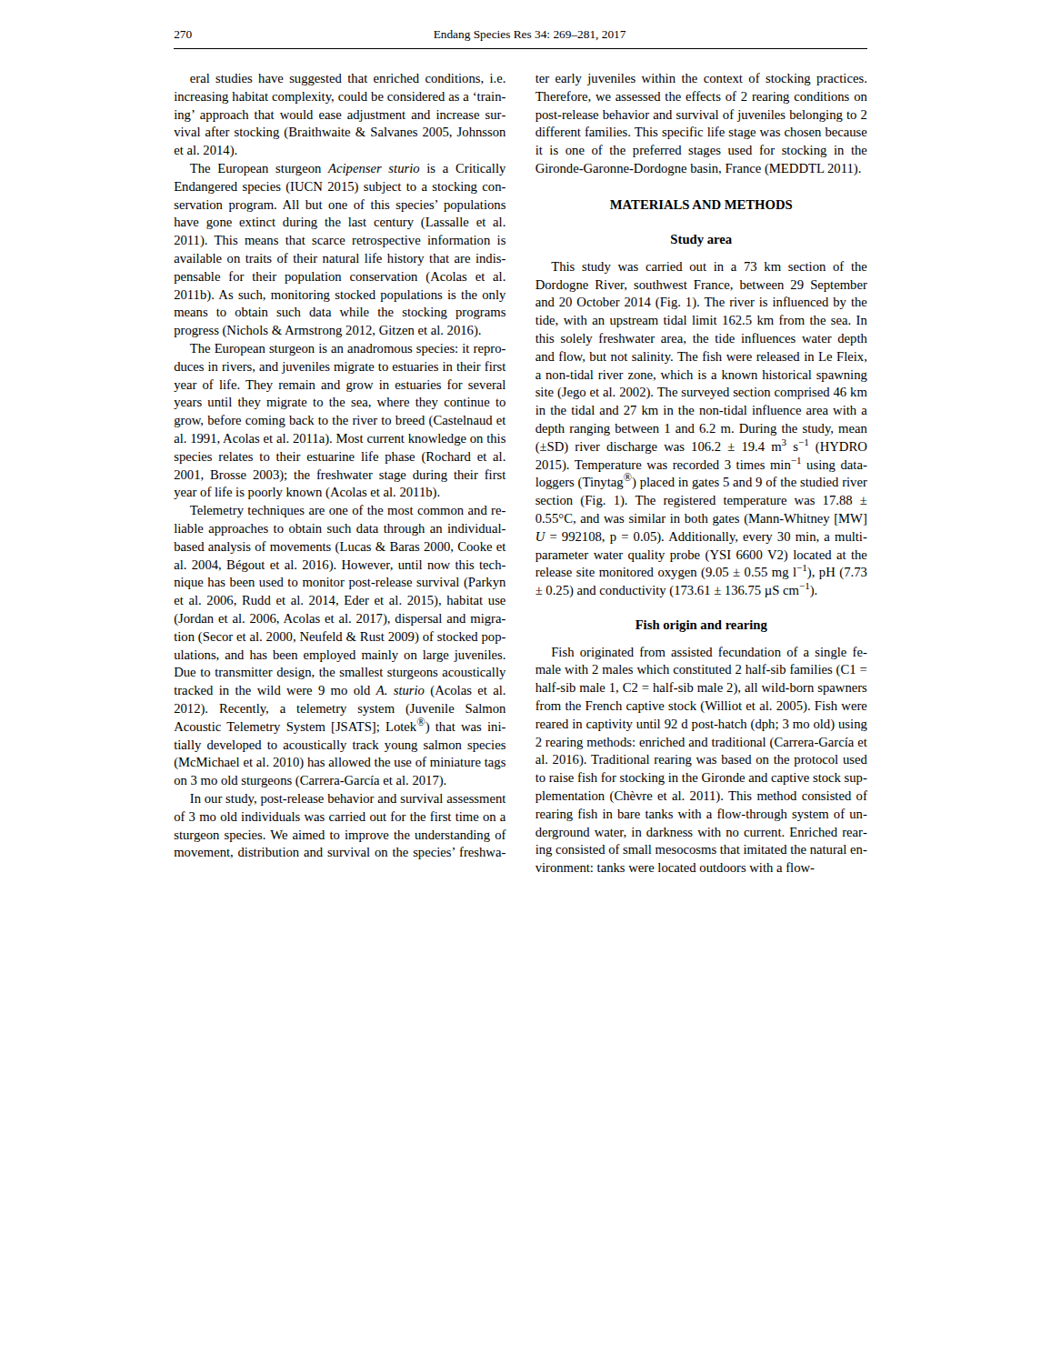270 Endang Species Res 34: 269–281, 2017
eral studies have suggested that enriched conditions, i.e. increasing habitat complexity, could be considered as a ‘training’ approach that would ease adjustment and increase survival after stocking (Braithwaite & Salvanes 2005, Johnsson et al. 2014).
The European sturgeon Acipenser sturio is a Critically Endangered species (IUCN 2015) subject to a stocking conservation program. All but one of this species’ populations have gone extinct during the last century (Lassalle et al. 2011). This means that scarce retrospective information is available on traits of their natural life history that are indispensable for their population conservation (Acolas et al. 2011b). As such, monitoring stocked populations is the only means to obtain such data while the stocking programs progress (Nichols & Armstrong 2012, Gitzen et al. 2016).
The European sturgeon is an anadromous species: it reproduces in rivers, and juveniles migrate to estuaries in their first year of life. They remain and grow in estuaries for several years until they migrate to the sea, where they continue to grow, before coming back to the river to breed (Castelnaud et al. 1991, Acolas et al. 2011a). Most current knowledge on this species relates to their estuarine life phase (Rochard et al. 2001, Brosse 2003); the freshwater stage during their first year of life is poorly known (Acolas et al. 2011b).
Telemetry techniques are one of the most common and reliable approaches to obtain such data through an individual-based analysis of movements (Lucas & Baras 2000, Cooke et al. 2004, Bégout et al. 2016). However, until now this technique has been used to monitor post-release survival (Parkyn et al. 2006, Rudd et al. 2014, Eder et al. 2015), habitat use (Jordan et al. 2006, Acolas et al. 2017), dispersal and migration (Secor et al. 2000, Neufeld & Rust 2009) of stocked populations, and has been employed mainly on large juveniles. Due to transmitter design, the smallest sturgeons acoustically tracked in the wild were 9 mo old A. sturio (Acolas et al. 2012). Recently, a telemetry system (Juvenile Salmon Acoustic Telemetry System [JSATS]; Lotek®) that was initially developed to acoustically track young salmon species (McMichael et al. 2010) has allowed the use of miniature tags on 3 mo old sturgeons (Carrera-García et al. 2017).
In our study, post-release behavior and survival assessment of 3 mo old individuals was carried out for the first time on a sturgeon species. We aimed to improve the understanding of movement, distribution and survival on the species’ freshwater early juveniles within the context of stocking practices. Therefore, we assessed the effects of 2 rearing conditions on post-release behavior and survival of juveniles belonging to 2 different families. This specific life stage was chosen because it is one of the preferred stages used for stocking in the Gironde-Garonne-Dordogne basin, France (MEDDTL 2011).
Materials and methods
Study area
This study was carried out in a 73 km section of the Dordogne River, southwest France, between 29 September and 20 October 2014 (Fig. 1). The river is influenced by the tide, with an upstream tidal limit 162.5 km from the sea. In this solely freshwater area, the tide influences water depth and flow, but not salinity. The fish were released in Le Fleix, a non-tidal river zone, which is a known historical spawning site (Jego et al. 2002). The surveyed section comprised 46 km in the tidal and 27 km in the non-tidal influence area with a depth ranging between 1 and 6.2 m. During the study, mean (±SD) river discharge was 106.2 ± 19.4 m3 s−1 (HYDRO 2015). Temperature was recorded 3 times min−1 using dataloggers (Tinytag®) placed in gates 5 and 9 of the studied river section (Fig. 1). The registered temperature was 17.88 ± 0.55°C, and was similar in both gates (Mann-Whitney [MW] U = 992108, p = 0.05). Additionally, every 30 min, a multi-parameter water quality probe (YSI 6600 V2) located at the release site monitored oxygen (9.05 ± 0.55 mg l−1), pH (7.73 ± 0.25) and conductivity (173.61 ± 136.75 µS cm−1).
Fish origin and rearing
Fish originated from assisted fecundation of a single female with 2 males which constituted 2 half-sib families (C1 = half-sib male 1, C2 = half-sib male 2), all wild-born spawners from the French captive stock (Williot et al. 2005). Fish were reared in captivity until 92 d post-hatch (dph; 3 mo old) using 2 rearing methods: enriched and traditional (Carrera-García et al. 2016). Traditional rearing was based on the protocol used to raise fish for stocking in the Gironde and captive stock supplementation (Chèvre et al. 2011). This method consisted of rearing fish in bare tanks with a flow-through system of underground water, in darkness with no current. Enriched rearing consisted of small mesocosms that imitated the natural environment: tanks were located outdoors with a flow-